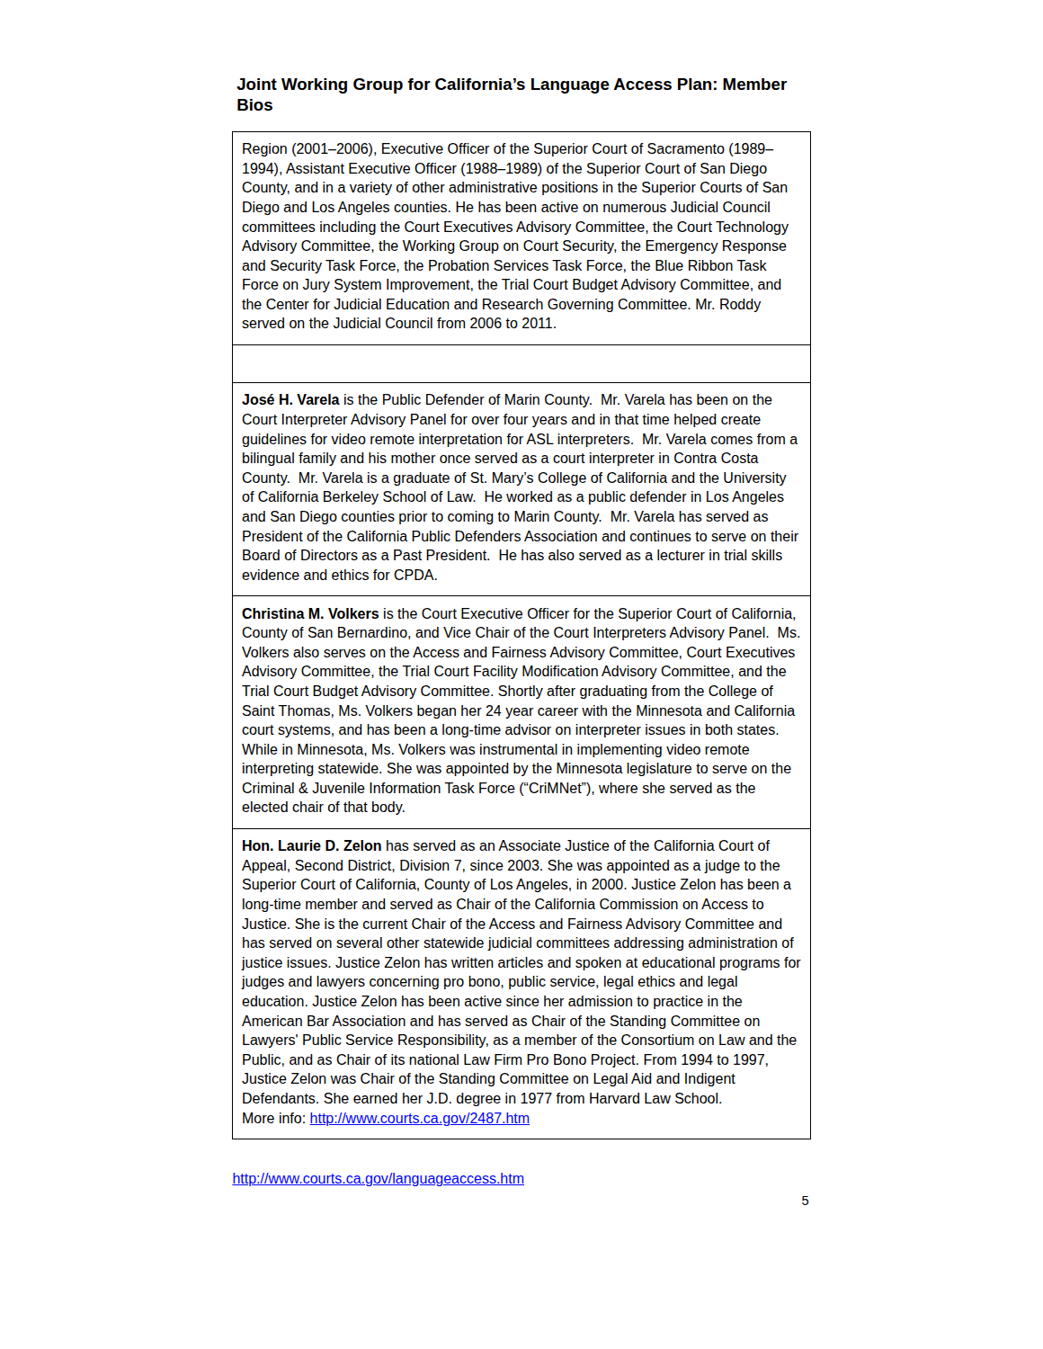Joint Working Group for California’s Language Access Plan: Member Bios
| Region (2001–2006), Executive Officer of the Superior Court of Sacramento (1989–1994), Assistant Executive Officer (1988–1989) of the Superior Court of San Diego County, and in a variety of other administrative positions in the Superior Courts of San Diego and Los Angeles counties. He has been active on numerous Judicial Council committees including the Court Executives Advisory Committee, the Court Technology Advisory Committee, the Working Group on Court Security, the Emergency Response and Security Task Force, the Probation Services Task Force, the Blue Ribbon Task Force on Jury System Improvement, the Trial Court Budget Advisory Committee, and the Center for Judicial Education and Research Governing Committee. Mr. Roddy served on the Judicial Council from 2006 to 2011. |
| José H. Varela is the Public Defender of Marin County. Mr. Varela has been on the Court Interpreter Advisory Panel for over four years and in that time helped create guidelines for video remote interpretation for ASL interpreters. Mr. Varela comes from a bilingual family and his mother once served as a court interpreter in Contra Costa County. Mr. Varela is a graduate of St. Mary’s College of California and the University of California Berkeley School of Law. He worked as a public defender in Los Angeles and San Diego counties prior to coming to Marin County. Mr. Varela has served as President of the California Public Defenders Association and continues to serve on their Board of Directors as a Past President. He has also served as a lecturer in trial skills evidence and ethics for CPDA. |
| Christina M. Volkers is the Court Executive Officer for the Superior Court of California, County of San Bernardino, and Vice Chair of the Court Interpreters Advisory Panel. Ms. Volkers also serves on the Access and Fairness Advisory Committee, Court Executives Advisory Committee, the Trial Court Facility Modification Advisory Committee, and the Trial Court Budget Advisory Committee. Shortly after graduating from the College of Saint Thomas, Ms. Volkers began her 24 year career with the Minnesota and California court systems, and has been a long-time advisor on interpreter issues in both states. While in Minnesota, Ms. Volkers was instrumental in implementing video remote interpreting statewide. She was appointed by the Minnesota legislature to serve on the Criminal & Juvenile Information Task Force (“CriMNet”), where she served as the elected chair of that body. |
| Hon. Laurie D. Zelon has served as an Associate Justice of the California Court of Appeal, Second District, Division 7, since 2003. She was appointed as a judge to the Superior Court of California, County of Los Angeles, in 2000. Justice Zelon has been a long-time member and served as Chair of the California Commission on Access to Justice. She is the current Chair of the Access and Fairness Advisory Committee and has served on several other statewide judicial committees addressing administration of justice issues. Justice Zelon has written articles and spoken at educational programs for judges and lawyers concerning pro bono, public service, legal ethics and legal education. Justice Zelon has been active since her admission to practice in the American Bar Association and has served as Chair of the Standing Committee on Lawyers' Public Service Responsibility, as a member of the Consortium on Law and the Public, and as Chair of its national Law Firm Pro Bono Project. From 1994 to 1997, Justice Zelon was Chair of the Standing Committee on Legal Aid and Indigent Defendants. She earned her J.D. degree in 1977 from Harvard Law School. More info: http://www.courts.ca.gov/2487.htm |
http://www.courts.ca.gov/languageaccess.htm
5